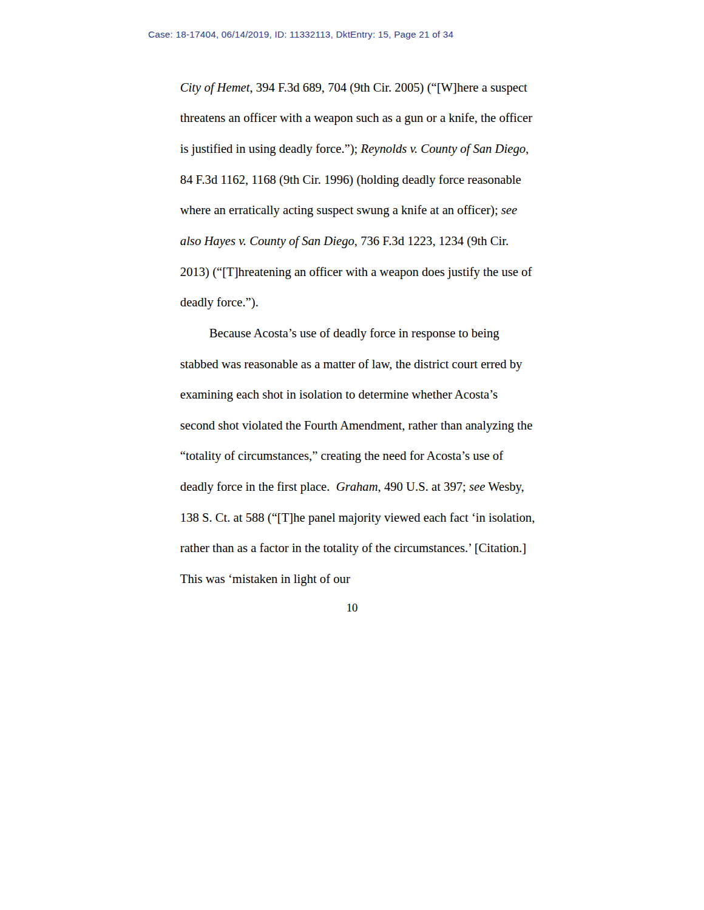Case: 18-17404, 06/14/2019, ID: 11332113, DktEntry: 15, Page 21 of 34
City of Hemet, 394 F.3d 689, 704 (9th Cir. 2005) (“[W]here a suspect threatens an officer with a weapon such as a gun or a knife, the officer is justified in using deadly force.”); Reynolds v. County of San Diego, 84 F.3d 1162, 1168 (9th Cir. 1996) (holding deadly force reasonable where an erratically acting suspect swung a knife at an officer); see also Hayes v. County of San Diego, 736 F.3d 1223, 1234 (9th Cir. 2013) (“[T]hreatening an officer with a weapon does justify the use of deadly force.”).
Because Acosta’s use of deadly force in response to being stabbed was reasonable as a matter of law, the district court erred by examining each shot in isolation to determine whether Acosta’s second shot violated the Fourth Amendment, rather than analyzing the “totality of circumstances,” creating the need for Acosta’s use of deadly force in the first place. Graham, 490 U.S. at 397; see Wesby, 138 S. Ct. at 588 (“[T]he panel majority viewed each fact ‘in isolation, rather than as a factor in the totality of the circumstances.’ [Citation.] This was ‘mistaken in light of our
10